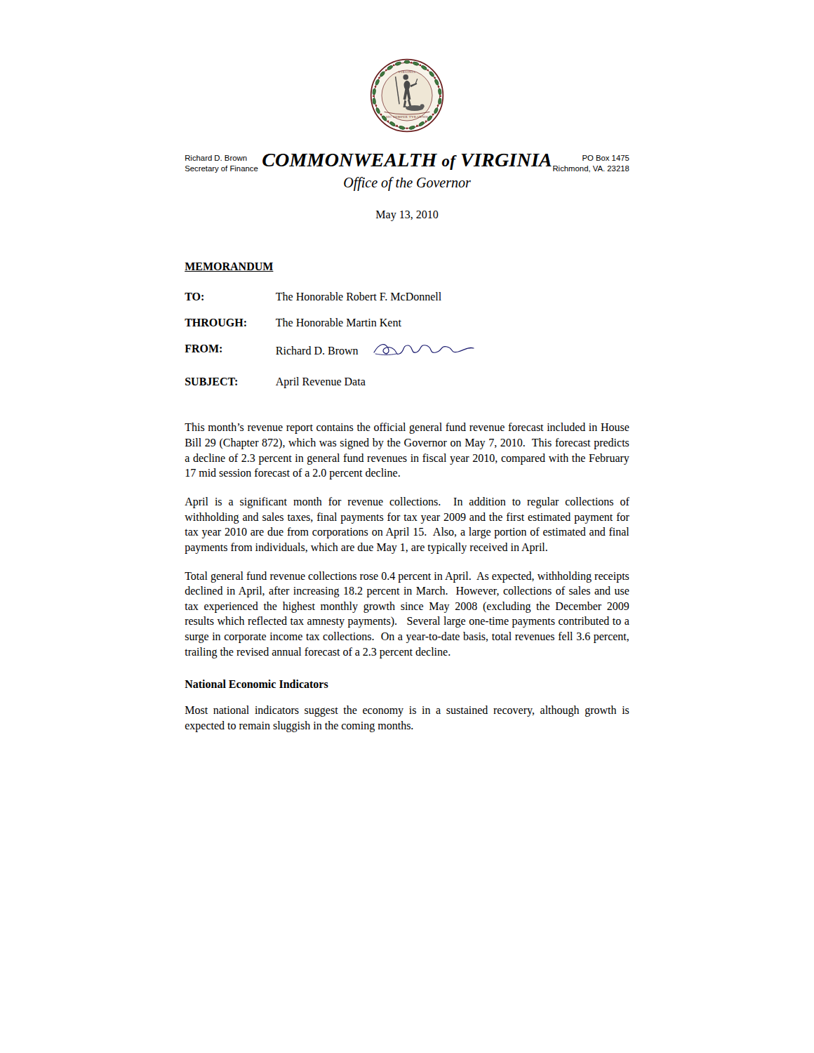SIC SEMPER TYRANNIS VIRGINIA
Richard D. Brown
Secretary of Finance
PO Box 1475
Richmond, VA. 23218
COMMONWEALTH of VIRGINIA
Office of the Governor
May 13, 2010
MEMORANDUM
| TO: | The Honorable Robert F. McDonnell |
| THROUGH: | The Honorable Martin Kent |
| FROM: | Richard D. Brown |
| SUBJECT: | April Revenue Data |
This month’s revenue report contains the official general fund revenue forecast included in House Bill 29 (Chapter 872), which was signed by the Governor on May 7, 2010. This forecast predicts a decline of 2.3 percent in general fund revenues in fiscal year 2010, compared with the February 17 mid session forecast of a 2.0 percent decline.
April is a significant month for revenue collections. In addition to regular collections of withholding and sales taxes, final payments for tax year 2009 and the first estimated payment for tax year 2010 are due from corporations on April 15. Also, a large portion of estimated and final payments from individuals, which are due May 1, are typically received in April.
Total general fund revenue collections rose 0.4 percent in April. As expected, withholding receipts declined in April, after increasing 18.2 percent in March. However, collections of sales and use tax experienced the highest monthly growth since May 2008 (excluding the December 2009 results which reflected tax amnesty payments). Several large one-time payments contributed to a surge in corporate income tax collections. On a year-to-date basis, total revenues fell 3.6 percent, trailing the revised annual forecast of a 2.3 percent decline.
National Economic Indicators
Most national indicators suggest the economy is in a sustained recovery, although growth is expected to remain sluggish in the coming months.